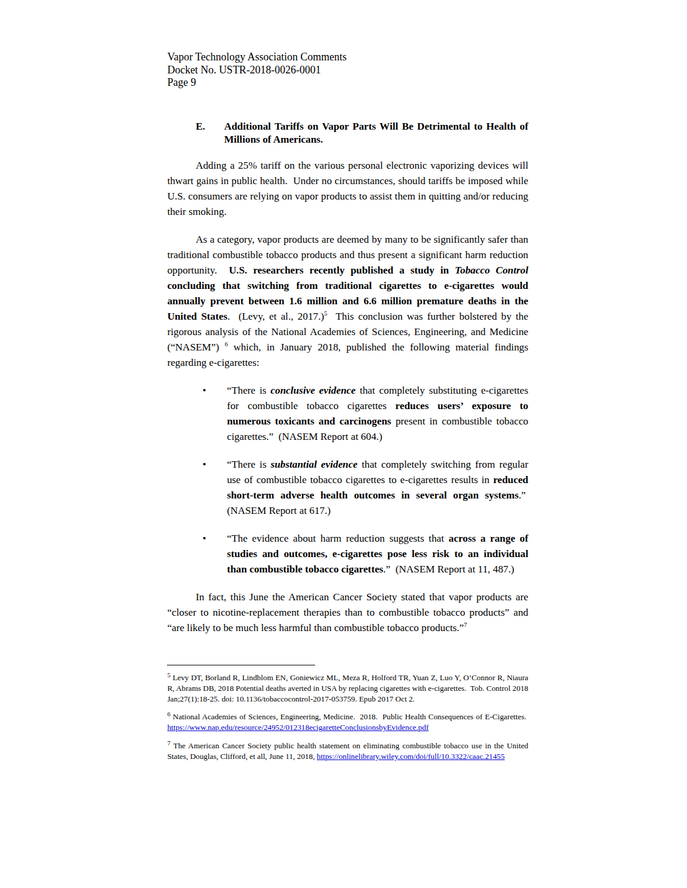Vapor Technology Association Comments
Docket No. USTR-2018-0026-0001
Page 9
E. Additional Tariffs on Vapor Parts Will Be Detrimental to Health of Millions of Americans.
Adding a 25% tariff on the various personal electronic vaporizing devices will thwart gains in public health. Under no circumstances, should tariffs be imposed while U.S. consumers are relying on vapor products to assist them in quitting and/or reducing their smoking.
As a category, vapor products are deemed by many to be significantly safer than traditional combustible tobacco products and thus present a significant harm reduction opportunity. U.S. researchers recently published a study in Tobacco Control concluding that switching from traditional cigarettes to e-cigarettes would annually prevent between 1.6 million and 6.6 million premature deaths in the United States. (Levy, et al., 2017.)5 This conclusion was further bolstered by the rigorous analysis of the National Academies of Sciences, Engineering, and Medicine (“NASEM”) 6 which, in January 2018, published the following material findings regarding e-cigarettes:
“There is conclusive evidence that completely substituting e-cigarettes for combustible tobacco cigarettes reduces users’ exposure to numerous toxicants and carcinogens present in combustible tobacco cigarettes.” (NASEM Report at 604.)
“There is substantial evidence that completely switching from regular use of combustible tobacco cigarettes to e-cigarettes results in reduced short-term adverse health outcomes in several organ systems.” (NASEM Report at 617.)
“The evidence about harm reduction suggests that across a range of studies and outcomes, e-cigarettes pose less risk to an individual than combustible tobacco cigarettes.” (NASEM Report at 11, 487.)
In fact, this June the American Cancer Society stated that vapor products are “closer to nicotine-replacement therapies than to combustible tobacco products” and “are likely to be much less harmful than combustible tobacco products.”7
5 Levy DT, Borland R, Lindblom EN, Goniewicz ML, Meza R, Holford TR, Yuan Z, Luo Y, O’Connor R, Niaura R, Abrams DB, 2018 Potential deaths averted in USA by replacing cigarettes with e-cigarettes. Tob. Control 2018 Jan;27(1):18-25. doi: 10.1136/tobaccocontrol-2017-053759. Epub 2017 Oct 2.
6 National Academies of Sciences, Engineering, Medicine. 2018. Public Health Consequences of E-Cigarettes. https://www.nap.edu/resource/24952/012318ecigaretteConclusionsbyEvidence.pdf
7 The American Cancer Society public health statement on eliminating combustible tobacco use in the United States, Douglas, Clifford, et all, June 11, 2018, https://onlinelibrary.wiley.com/doi/full/10.3322/caac.21455